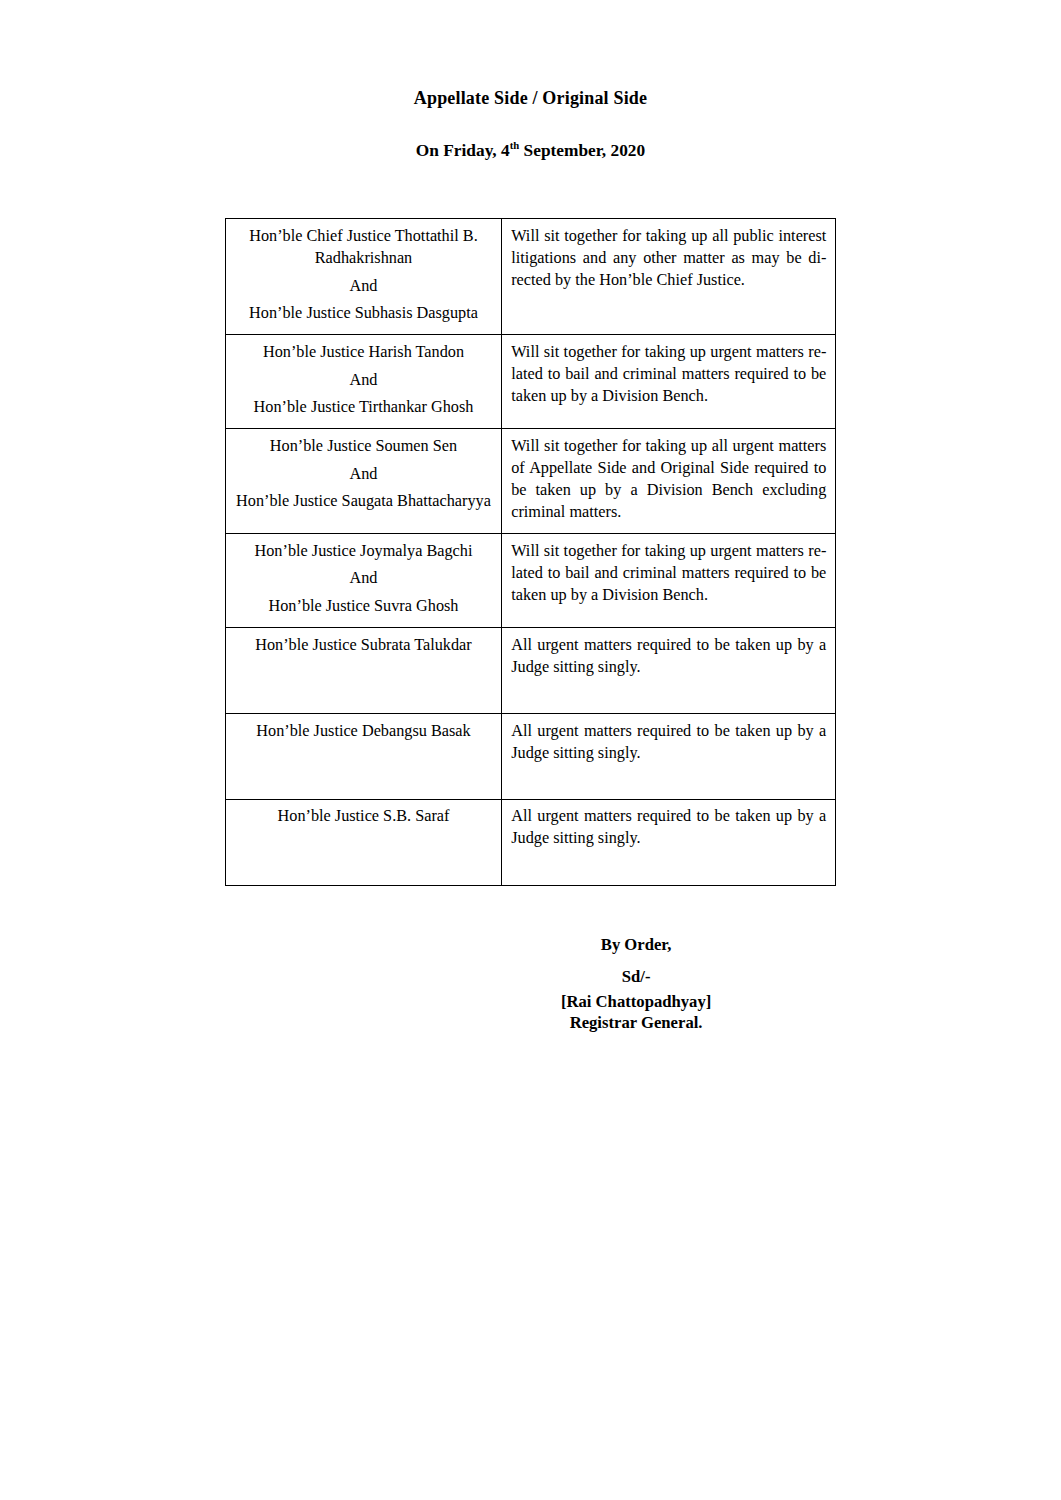Appellate Side / Original Side
On Friday, 4th September, 2020
| Hon’ble Chief Justice Thottathil B. Radhakrishnan And Hon’ble Justice Subhasis Dasgupta | Will sit together for taking up all public interest litigations and any other matter as may be directed by the Hon’ble Chief Justice. |
| Hon’ble Justice Harish Tandon And Hon’ble Justice Tirthankar Ghosh | Will sit together for taking up urgent matters related to bail and criminal matters required to be taken up by a Division Bench. |
| Hon’ble Justice Soumen Sen And Hon’ble Justice Saugata Bhattacharyya | Will sit together for taking up all urgent matters of Appellate Side and Original Side required to be taken up by a Division Bench excluding criminal matters. |
| Hon’ble Justice Joymalya Bagchi And Hon’ble Justice Suvra Ghosh | Will sit together for taking up urgent matters related to bail and criminal matters required to be taken up by a Division Bench. |
| Hon’ble Justice Subrata Talukdar | All urgent matters required to be taken up by a Judge sitting singly. |
| Hon’ble Justice Debangsu Basak | All urgent matters required to be taken up by a Judge sitting singly. |
| Hon’ble Justice S.B. Saraf | All urgent matters required to be taken up by a Judge sitting singly. |
By Order,
Sd/-
[Rai Chattopadhyay]
Registrar General.